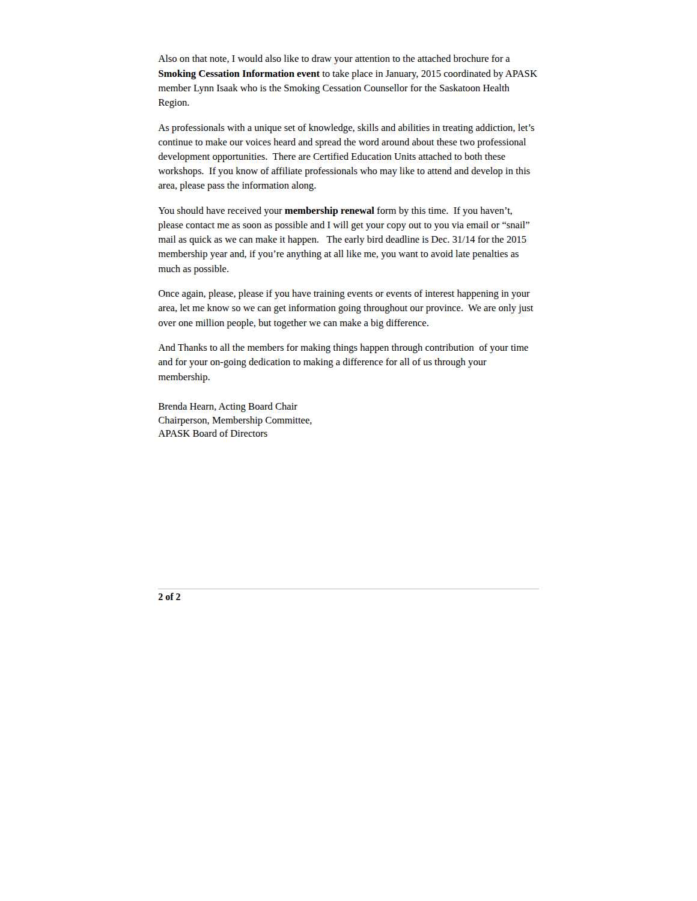Also on that note, I would also like to draw your attention to the attached brochure for a Smoking Cessation Information event to take place in January, 2015 coordinated by APASK member Lynn Isaak who is the Smoking Cessation Counsellor for the Saskatoon Health Region.
As professionals with a unique set of knowledge, skills and abilities in treating addiction, let’s continue to make our voices heard and spread the word around about these two professional development opportunities. There are Certified Education Units attached to both these workshops. If you know of affiliate professionals who may like to attend and develop in this area, please pass the information along.
You should have received your membership renewal form by this time. If you haven’t, please contact me as soon as possible and I will get your copy out to you via email or “snail” mail as quick as we can make it happen. The early bird deadline is Dec. 31/14 for the 2015 membership year and, if you’re anything at all like me, you want to avoid late penalties as much as possible.
Once again, please, please if you have training events or events of interest happening in your area, let me know so we can get information going throughout our province. We are only just over one million people, but together we can make a big difference.
And Thanks to all the members for making things happen through contribution of your time and for your on-going dedication to making a difference for all of us through your membership.
Brenda Hearn, Acting Board Chair
Chairperson, Membership Committee,
APASK Board of Directors
2 of 2